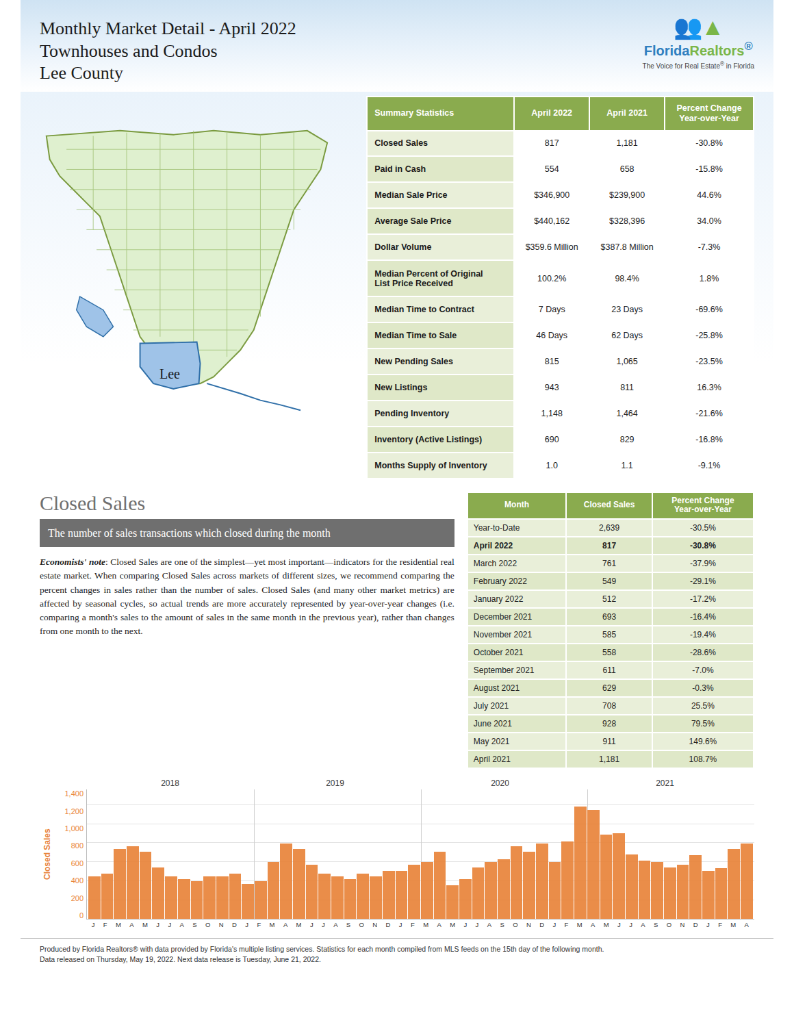Monthly Market Detail - April 2022 Townhouses and Condos Lee County
👥▲
FloridaRealtors®
The Voice for Real Estate® in Florida
Lee
| Summary Statistics | April 2022 | April 2021 | Percent Change Year-over-Year |
| --- | --- | --- | --- |
| Closed Sales | 817 | 1,181 | -30.8% |
| Paid in Cash | 554 | 658 | -15.8% |
| Median Sale Price | $346,900 | $239,900 | 44.6% |
| Average Sale Price | $440,162 | $328,396 | 34.0% |
| Dollar Volume | $359.6 Million | $387.8 Million | -7.3% |
| Median Percent of Original List Price Received | 100.2% | 98.4% | 1.8% |
| Median Time to Contract | 7 Days | 23 Days | -69.6% |
| Median Time to Sale | 46 Days | 62 Days | -25.8% |
| New Pending Sales | 815 | 1,065 | -23.5% |
| New Listings | 943 | 811 | 16.3% |
| Pending Inventory | 1,148 | 1,464 | -21.6% |
| Inventory (Active Listings) | 690 | 829 | -16.8% |
| Months Supply of Inventory | 1.0 | 1.1 | -9.1% |
Closed Sales
The number of sales transactions which closed during the month
Economists' note: Closed Sales are one of the simplest—yet most important—indicators for the residential real estate market. When comparing Closed Sales across markets of different sizes, we recommend comparing the percent changes in sales rather than the number of sales. Closed Sales (and many other market metrics) are affected by seasonal cycles, so actual trends are more accurately represented by year-over-year changes (i.e. comparing a month's sales to the amount of sales in the same month in the previous year), rather than changes from one month to the next.
| Month | Closed Sales | Percent Change Year-over-Year |
| --- | --- | --- |
| Year-to-Date | 2,639 | -30.5% |
| April 2022 | 817 | -30.8% |
| March 2022 | 761 | -37.9% |
| February 2022 | 549 | -29.1% |
| January 2022 | 512 | -17.2% |
| December 2021 | 693 | -16.4% |
| November 2021 | 585 | -19.4% |
| October 2021 | 558 | -28.6% |
| September 2021 | 611 | -7.0% |
| August 2021 | 629 | -0.3% |
| July 2021 | 708 | 25.5% |
| June 2021 | 928 | 79.5% |
| May 2021 | 911 | 149.6% |
| April 2021 | 1,181 | 108.7% |
2018201920202021
Closed Sales
1,4001,2001,000800 6004002000
JFMAMJJASOND JFMAMJJASOND JFMAMJJASOND JFMAMJJASOND JFMA
Produced by Florida Realtors® with data provided by Florida's multiple listing services. Statistics for each month compiled from MLS feeds on the 15th day of the following month.
Data released on Thursday, May 19, 2022. Next data release is Tuesday, June 21, 2022.